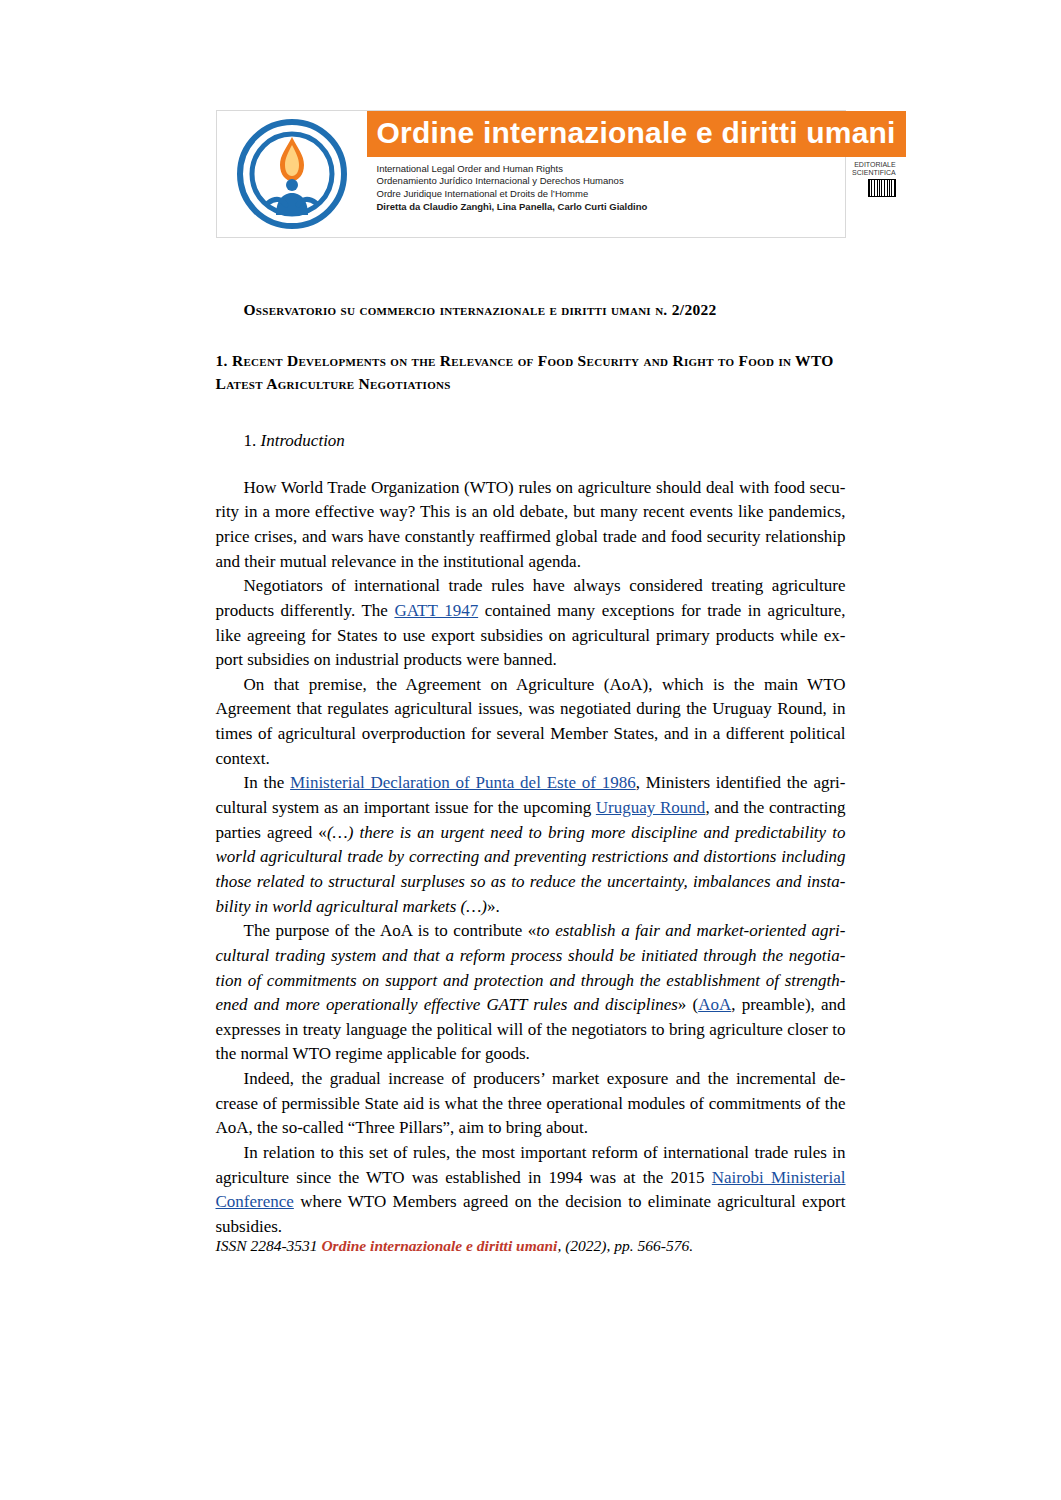Ordine internazionale e diritti umani
International Legal Order and Human Rights Ordenamiento Jurídico Internacional y Derechos Humanos Ordre Juridique International et Droits de l’Homme Diretta da Claudio Zanghì, Lina Panella, Carlo Curti Gialdino EDITORIALE
SCIENTIFICA
Osservatorio su commercio internazionale e diritti umani n. 2/2022
1. Recent Developments on the Relevance of Food Security and Right to Food in WTO Latest Agriculture Negotiations
1. Introduction
How World Trade Organization (WTO) rules on agriculture should deal with food security in a more effective way? This is an old debate, but many recent events like pandemics, price crises, and wars have constantly reaffirmed global trade and food security relationship and their mutual relevance in the institutional agenda.
Negotiators of international trade rules have always considered treating agriculture products differently. The GATT 1947 contained many exceptions for trade in agriculture, like agreeing for States to use export subsidies on agricultural primary products while export subsidies on industrial products were banned.
On that premise, the Agreement on Agriculture (AoA), which is the main WTO Agreement that regulates agricultural issues, was negotiated during the Uruguay Round, in times of agricultural overproduction for several Member States, and in a different political context.
In the Ministerial Declaration of Punta del Este of 1986, Ministers identified the agricultural system as an important issue for the upcoming Uruguay Round, and the contracting parties agreed «(…) there is an urgent need to bring more discipline and predictability to world agricultural trade by correcting and preventing restrictions and distortions including those related to structural surpluses so as to reduce the uncertainty, imbalances and instability in world agricultural markets (…)».
The purpose of the AoA is to contribute «to establish a fair and market-oriented agricultural trading system and that a reform process should be initiated through the negotiation of commitments on support and protection and through the establishment of strengthened and more operationally effective GATT rules and disciplines» (AoA, preamble), and expresses in treaty language the political will of the negotiators to bring agriculture closer to the normal WTO regime applicable for goods.
Indeed, the gradual increase of producers’ market exposure and the incremental decrease of permissible State aid is what the three operational modules of commitments of the AoA, the so-called “Three Pillars”, aim to bring about.
In relation to this set of rules, the most important reform of international trade rules in agriculture since the WTO was established in 1994 was at the 2015 Nairobi Ministerial Conference where WTO Members agreed on the decision to eliminate agricultural export subsidies.
ISSN 2284-3531 Ordine internazionale e diritti umani, (2022), pp. 566-576.